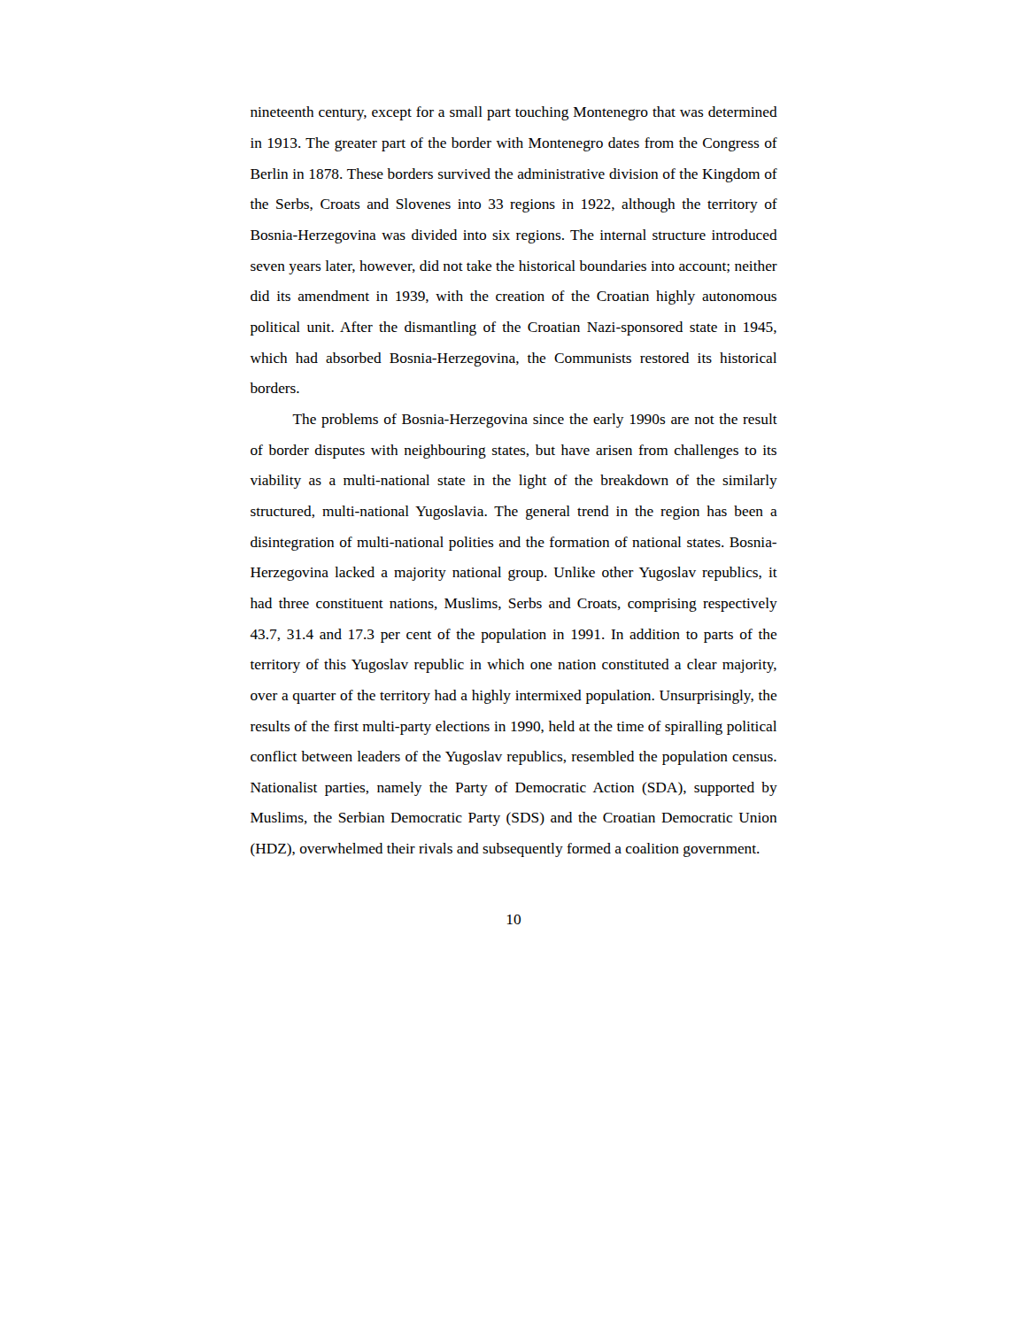nineteenth century, except for a small part touching Montenegro that was determined in 1913. The greater part of the border with Montenegro dates from the Congress of Berlin in 1878. These borders survived the administrative division of the Kingdom of the Serbs, Croats and Slovenes into 33 regions in 1922, although the territory of Bosnia-Herzegovina was divided into six regions. The internal structure introduced seven years later, however, did not take the historical boundaries into account; neither did its amendment in 1939, with the creation of the Croatian highly autonomous political unit. After the dismantling of the Croatian Nazi-sponsored state in 1945, which had absorbed Bosnia-Herzegovina, the Communists restored its historical borders.
The problems of Bosnia-Herzegovina since the early 1990s are not the result of border disputes with neighbouring states, but have arisen from challenges to its viability as a multi-national state in the light of the breakdown of the similarly structured, multi-national Yugoslavia. The general trend in the region has been a disintegration of multi-national polities and the formation of national states. Bosnia-Herzegovina lacked a majority national group. Unlike other Yugoslav republics, it had three constituent nations, Muslims, Serbs and Croats, comprising respectively 43.7, 31.4 and 17.3 per cent of the population in 1991. In addition to parts of the territory of this Yugoslav republic in which one nation constituted a clear majority, over a quarter of the territory had a highly intermixed population. Unsurprisingly, the results of the first multi-party elections in 1990, held at the time of spiralling political conflict between leaders of the Yugoslav republics, resembled the population census. Nationalist parties, namely the Party of Democratic Action (SDA), supported by Muslims, the Serbian Democratic Party (SDS) and the Croatian Democratic Union (HDZ), overwhelmed their rivals and subsequently formed a coalition government.
10